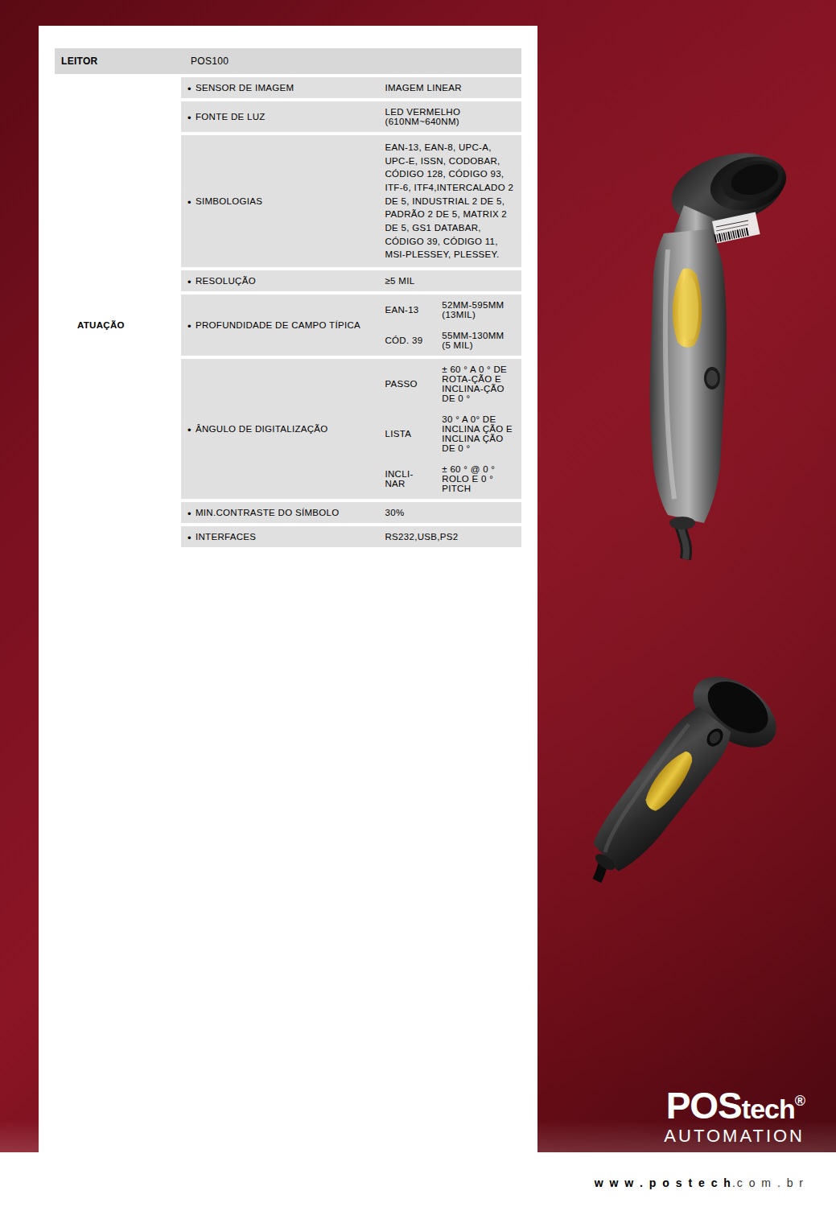| LEITOR | POS100 |
| | SENSOR DE IMAGEM | IMAGEM LINEAR |
| | FONTE DE LUZ | LED VERMELHO (610NM~640NM) |
| | SIMBOLOGIAS | EAN-13, EAN-8, UPC-A, UPC-E, ISSN, CODOBAR, CÓDIGO 128, CÓDIGO 93, ITF-6, ITF4,INTERCALADO 2 DE 5, INDUSTRIAL 2 DE 5, PADRÃO 2 DE 5, MATRIX 2 DE 5, GS1 DATABAR, CÓDIGO 39, CÓDIGO 11, MSI-PLESSEY, PLESSEY. |
| | RESOLUÇÃO | ≥5 MIL |
| ATUAÇÃO | PROFUNDIDADE DE CAMPO TÍPICA | EAN-13 | 52MM-595MM (13MIL) |
| CÓD. 39 | 55MM-130MM (5 MIL) |
| | ÂNGULO DE DIGITALIZAÇÃO | PASSO | ± 60 ° A 0 ° DE ROTA-ÇÃO E INCLINA-ÇÃO DE 0 ° |
| LISTA | 30 ° A 0° DE INCLINA ÇÃO E INCLINA ÇÃO DE 0 ° |
| INCLI-NAR | ± 60 ° @ 0 ° ROLO E 0 ° PITCH |
| | MIN.CONTRASTE DO SÍMBOLO | 30% |
| | INTERFACES | RS232,USB,PS2 |
POS tech®
AUTOMATION
w w w . p o s t e c h.c o m . b r